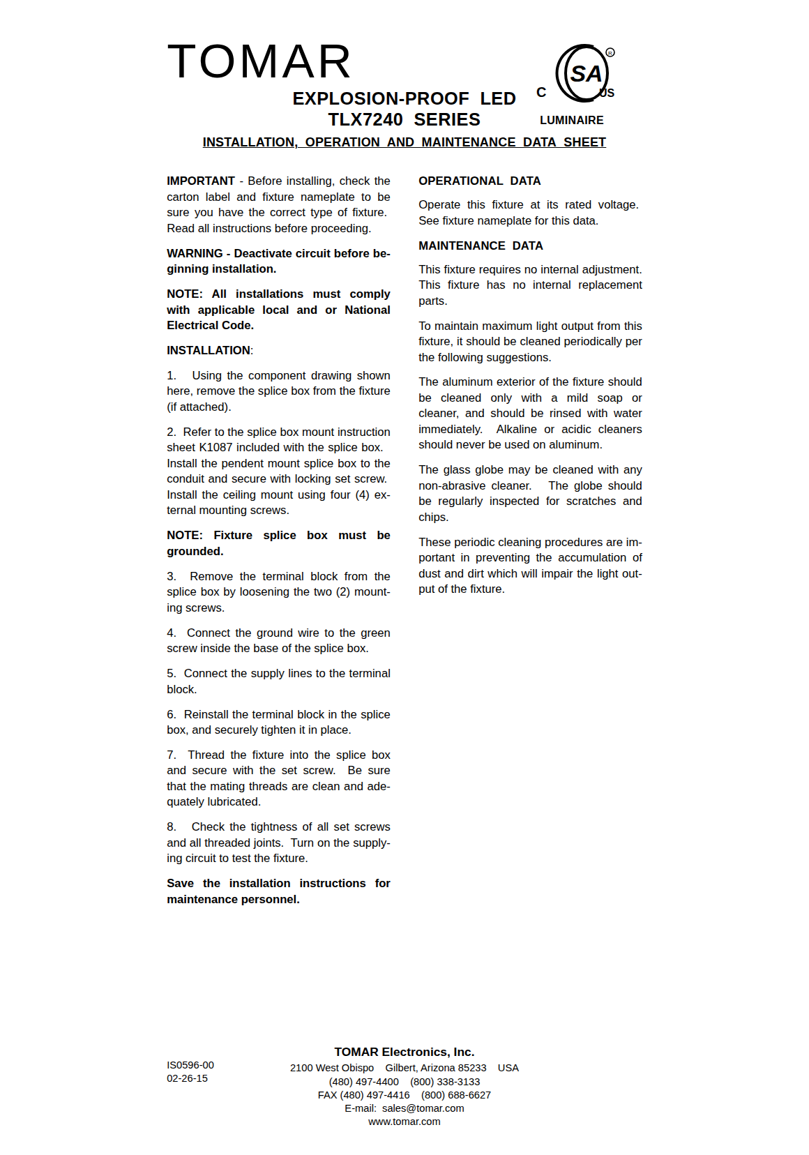TOMAR
SA R C US
LUMINAIRE
EXPLOSION-PROOF LED
TLX7240 SERIES
INSTALLATION, OPERATION AND MAINTENANCE DATA SHEET
IMPORTANT - Before installing, check the carton label and fixture nameplate to be sure you have the correct type of fixture. Read all instructions before proceeding.
WARNING - Deactivate circuit before beginning installation.
NOTE: All installations must comply with applicable local and or National Electrical Code.
INSTALLATION:
1. Using the component drawing shown here, remove the splice box from the fixture (if attached).
2. Refer to the splice box mount instruction sheet K1087 included with the splice box. Install the pendent mount splice box to the conduit and secure with locking set screw. Install the ceiling mount using four (4) external mounting screws.
NOTE: Fixture splice box must be grounded.
3. Remove the terminal block from the splice box by loosening the two (2) mounting screws.
4. Connect the ground wire to the green screw inside the base of the splice box.
5. Connect the supply lines to the terminal block.
6. Reinstall the terminal block in the splice box, and securely tighten it in place.
7. Thread the fixture into the splice box and secure with the set screw. Be sure that the mating threads are clean and adequately lubricated.
8. Check the tightness of all set screws and all threaded joints. Turn on the supplying circuit to test the fixture.
Save the installation instructions for maintenance personnel.
OPERATIONAL DATA
Operate this fixture at its rated voltage. See fixture nameplate for this data.
MAINTENANCE DATA
This fixture requires no internal adjustment. This fixture has no internal replacement parts.
To maintain maximum light output from this fixture, it should be cleaned periodically per the following suggestions.
The aluminum exterior of the fixture should be cleaned only with a mild soap or cleaner, and should be rinsed with water immediately. Alkaline or acidic cleaners should never be used on aluminum.
The glass globe may be cleaned with any non-abrasive cleaner. The globe should be regularly inspected for scratches and chips.
These periodic cleaning procedures are important in preventing the accumulation of dust and dirt which will impair the light output of the fixture.
IS0596-00
02-26-15
TOMAR Electronics, Inc.
2100 West Obispo Gilbert, Arizona 85233 USA
(480) 497-4400 (800) 338-3133
FAX (480) 497-4416 (800) 688-6627
E-mail: sales@tomar.com
www.tomar.com